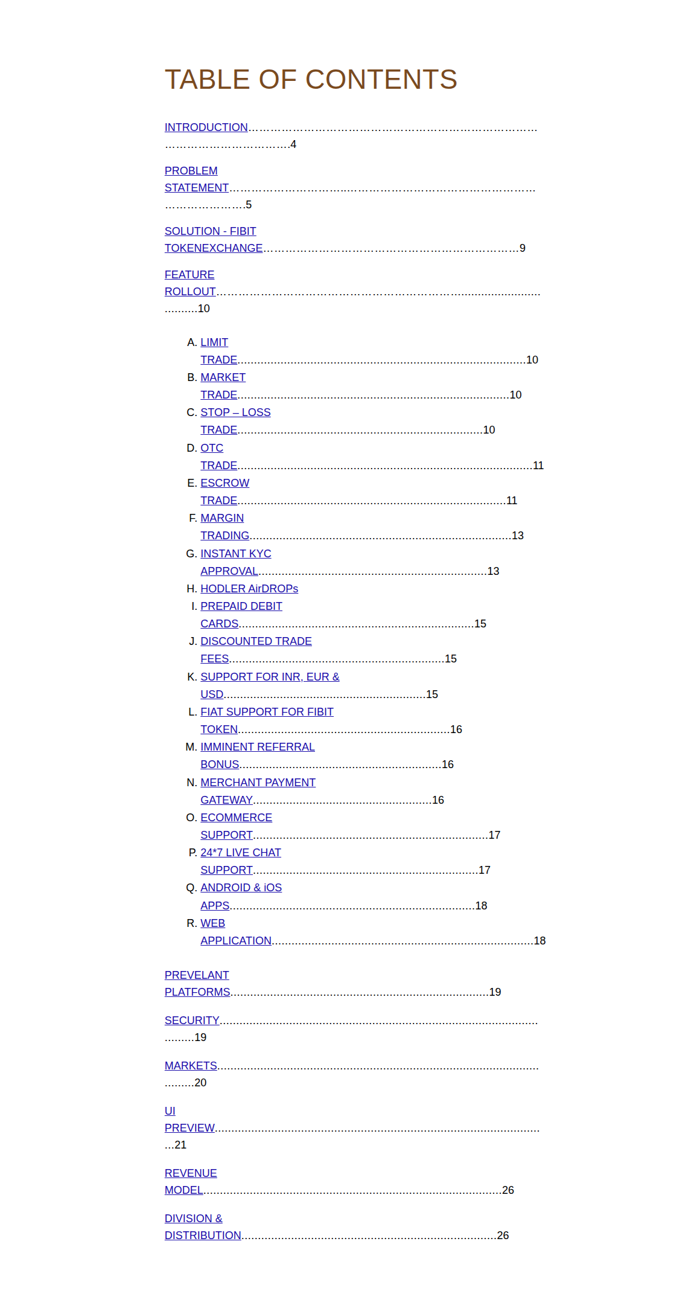TABLE OF CONTENTS
INTRODUCTION………………………………………………………………………………………………….4
PROBLEM STATEMENT…………………………..……………………………………………………………….5
SOLUTION - FIBIT TOKENEXCHANGE……………………………………………………………9
FEATURE ROLLOUT………………………………………………………….................................. 10
LIMIT TRADE....................................................................................... 10
MARKET TRADE.................................................................................. 10
STOP – LOSS TRADE.......................................................................... 10
OTC TRADE......................................................................................... 11
ESCROW TRADE................................................................................. 11
MARGIN TRADING............................................................................... 13
INSTANT KYC APPROVAL..................................................................... 13
HODLER AirDROPs
PREPAID DEBIT CARDS....................................................................... 15
DISCOUNTED TRADE FEES................................................................. 15
SUPPORT FOR INR, EUR & USD............................................................. 15
FIAT SUPPORT FOR FIBIT TOKEN................................................................ 16
IMMINENT REFERRAL BONUS............................................................. 16
MERCHANT PAYMENT GATEWAY...................................................... 16
ECOMMERCE SUPPORT....................................................................... 17
24*7 LIVE CHAT SUPPORT.................................................................... 17
ANDROID & iOS APPS.......................................................................... 18
WEB APPLICATION............................................................................... 18
PREVELANT PLATFORMS.............................................................................. 19
SECURITY......................................................................................................... 19
MARKETS.......................................................................................................... 20
UI PREVIEW..................................................................................................... 21
REVENUE MODEL.......................................................................................... 26
DIVISION & DISTRIBUTION............................................................................. 26